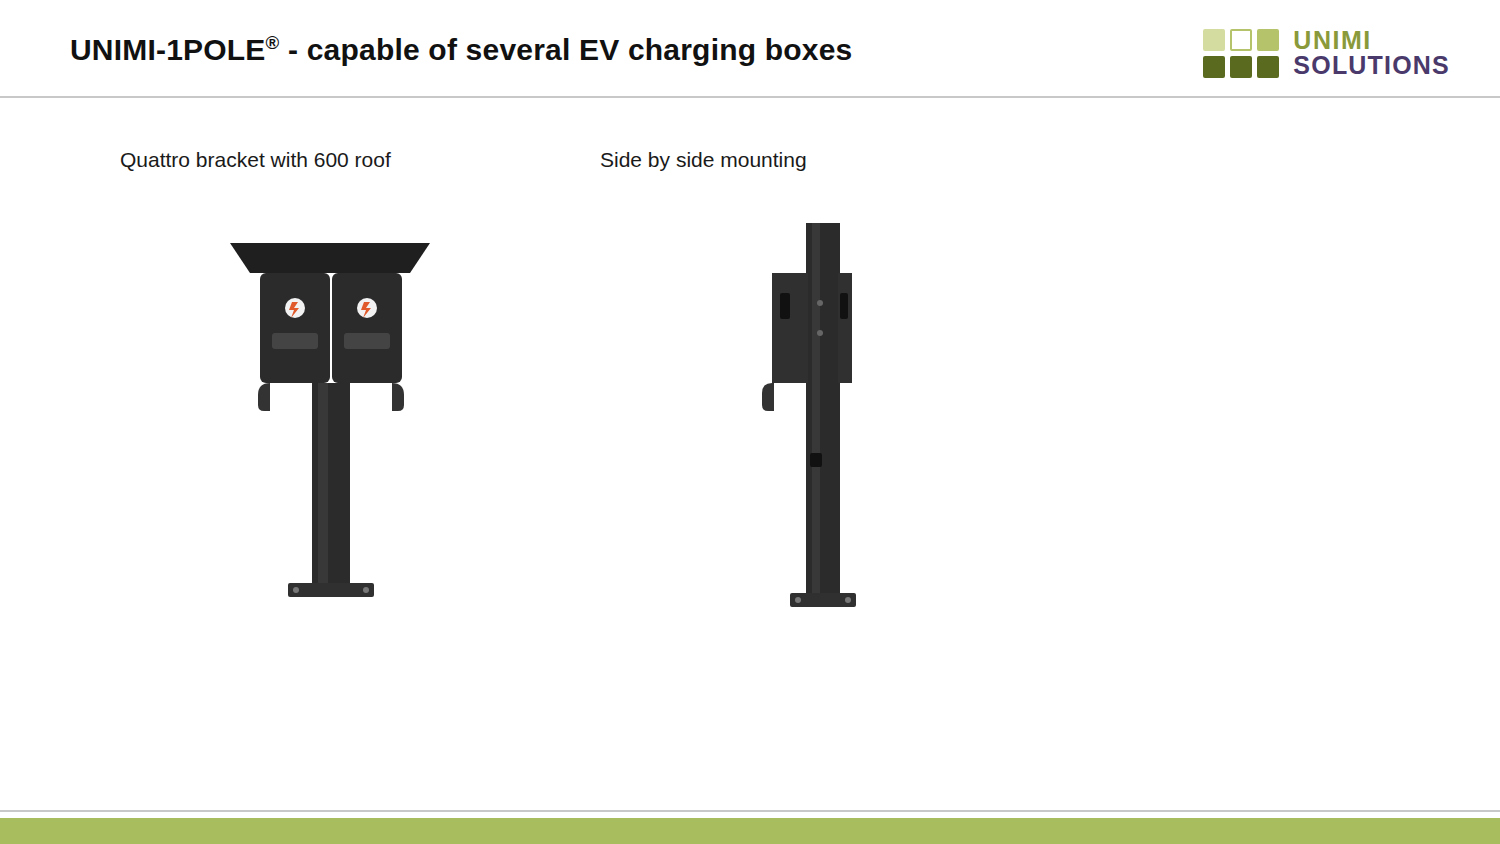UNIMI-1POLE® - capable of several EV charging boxes
UNIMI SOLUTIONS
Quattro bracket with 600 roof
Side by side mounting